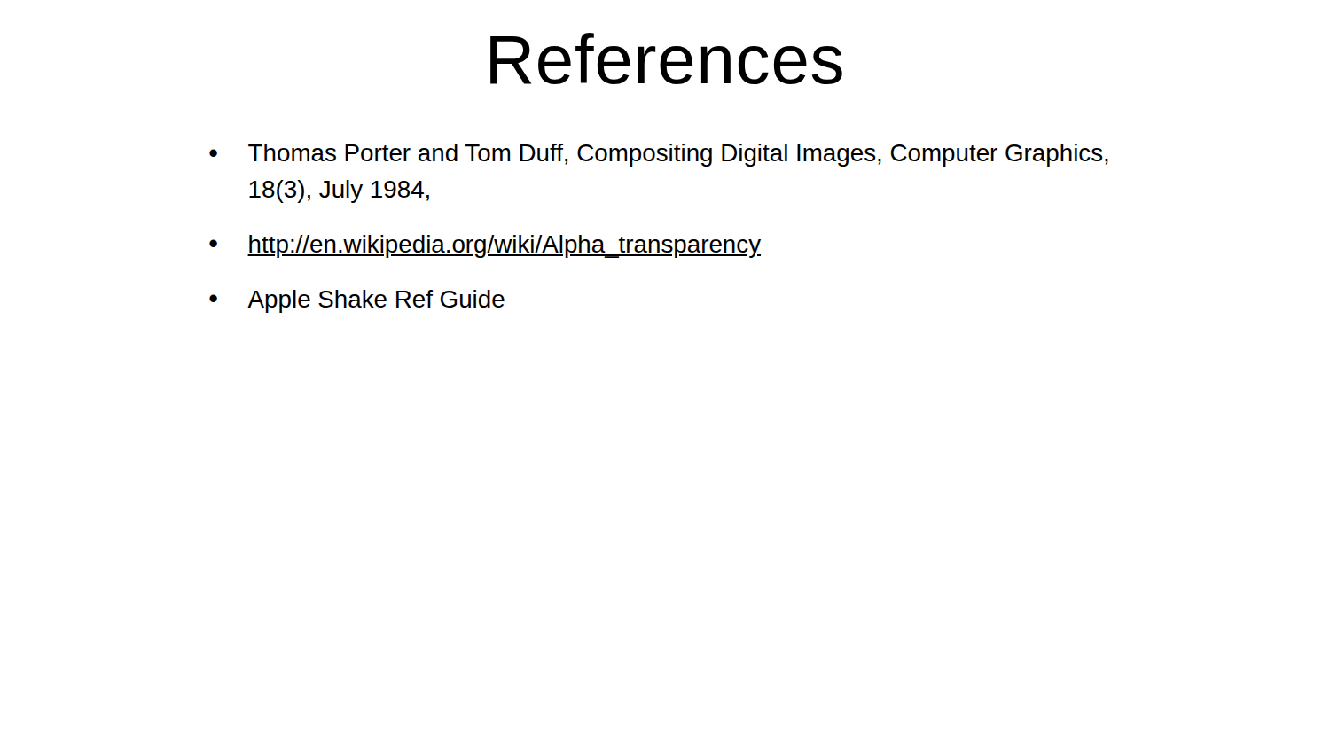References
Thomas Porter and Tom Duff, Compositing Digital Images, Computer Graphics, 18(3), July 1984,
http://en.wikipedia.org/wiki/Alpha_transparency
Apple Shake Ref Guide